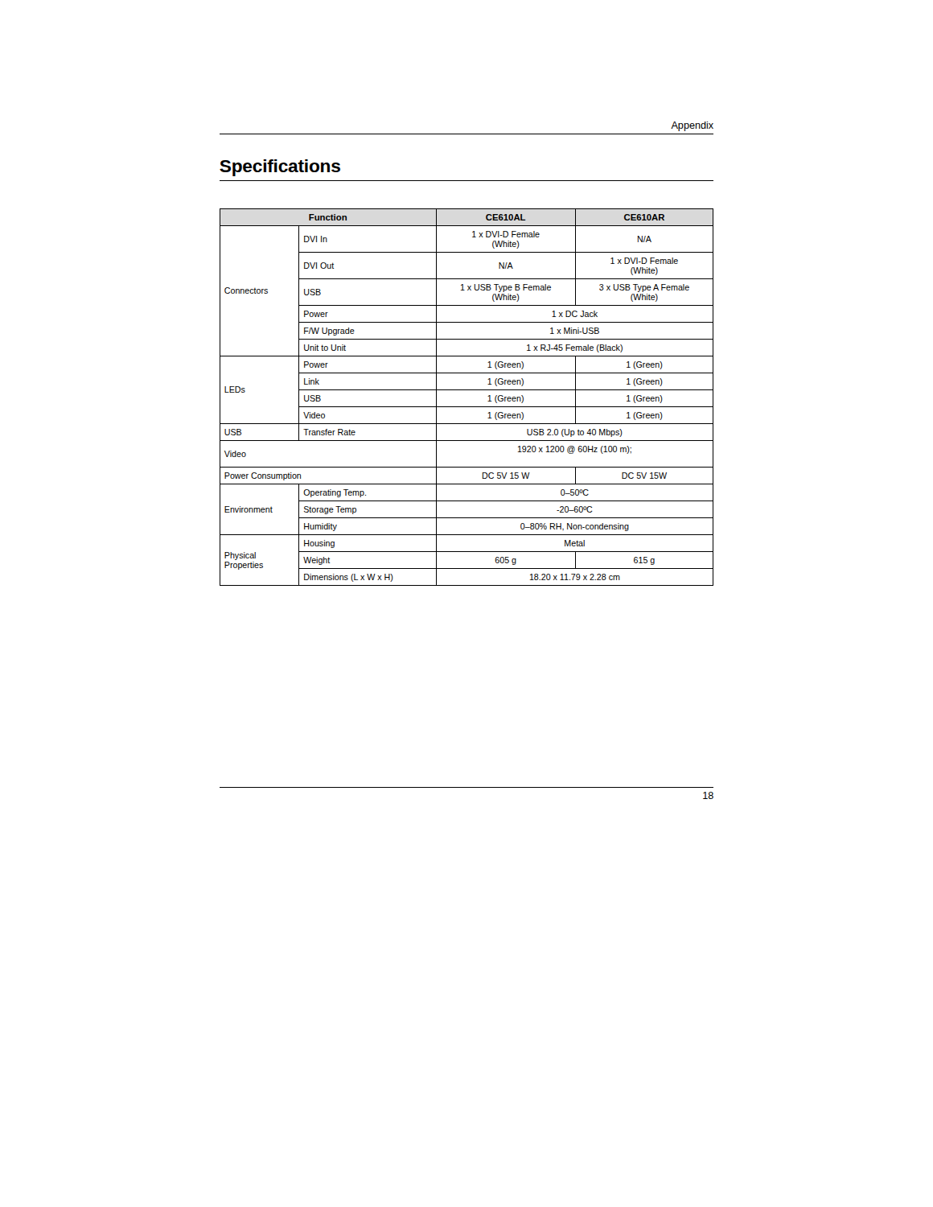Appendix
Specifications
| Function | CE610AL | CE610AR |
| --- | --- | --- |
| Connectors | DVI In | 1 x DVI-D Female (White) | N/A |
| DVI Out | N/A | 1 x DVI-D Female (White) |
| USB | 1 x USB Type B Female (White) | 3 x USB Type A Female (White) |
| Power | 1 x DC Jack |
| F/W Upgrade | 1 x Mini-USB |
| Unit to Unit | 1 x RJ-45 Female (Black) |
| LEDs | Power | 1 (Green) | 1 (Green) |
| Link | 1 (Green) | 1 (Green) |
| USB | 1 (Green) | 1 (Green) |
| Video | 1 (Green) | 1 (Green) |
| USB | Transfer Rate | USB 2.0 (Up to 40 Mbps) |
| Video | 1920 x 1200 @ 60Hz (100 m); |
| Power Consumption | DC 5V 15 W | DC 5V 15W |
| Environment | Operating Temp. | 0–50ºC |
| Storage Temp | -20–60ºC |
| Humidity | 0–80% RH, Non-condensing |
| Physical Properties | Housing | Metal |
| Weight | 605 g | 615 g |
| Dimensions (L x W x H) | 18.20 x 11.79 x 2.28 cm |
18